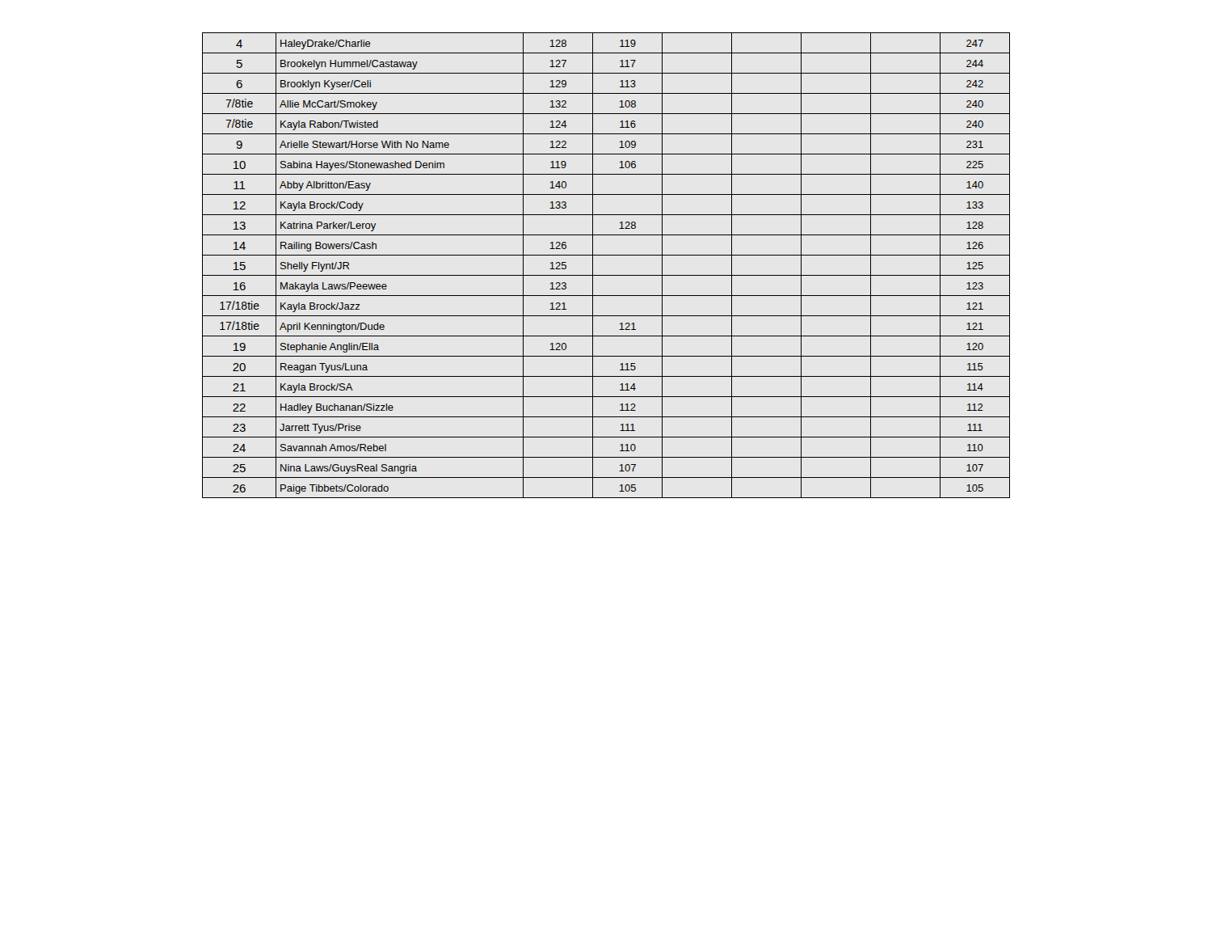| 4 | HaleyDrake/Charlie | 128 | 119 | | | | | 247 |
| 5 | Brookelyn Hummel/Castaway | 127 | 117 | | | | | 244 |
| 6 | Brooklyn Kyser/Celi | 129 | 113 | | | | | 242 |
| 7/8tie | Allie McCart/Smokey | 132 | 108 | | | | | 240 |
| 7/8tie | Kayla Rabon/Twisted | 124 | 116 | | | | | 240 |
| 9 | Arielle Stewart/Horse With No Name | 122 | 109 | | | | | 231 |
| 10 | Sabina Hayes/Stonewashed Denim | 119 | 106 | | | | | 225 |
| 11 | Abby Albritton/Easy | 140 | | | | | | 140 |
| 12 | Kayla Brock/Cody | 133 | | | | | | 133 |
| 13 | Katrina Parker/Leroy | | 128 | | | | | 128 |
| 14 | Railing Bowers/Cash | 126 | | | | | | 126 |
| 15 | Shelly Flynt/JR | 125 | | | | | | 125 |
| 16 | Makayla Laws/Peewee | 123 | | | | | | 123 |
| 17/18tie | Kayla Brock/Jazz | 121 | | | | | | 121 |
| 17/18tie | April Kennington/Dude | | 121 | | | | | 121 |
| 19 | Stephanie Anglin/Ella | 120 | | | | | | 120 |
| 20 | Reagan Tyus/Luna | | 115 | | | | | 115 |
| 21 | Kayla Brock/SA | | 114 | | | | | 114 |
| 22 | Hadley Buchanan/Sizzle | | 112 | | | | | 112 |
| 23 | Jarrett Tyus/Prise | | 111 | | | | | 111 |
| 24 | Savannah Amos/Rebel | | 110 | | | | | 110 |
| 25 | Nina Laws/GuysReal Sangria | | 107 | | | | | 107 |
| 26 | Paige Tibbets/Colorado | | 105 | | | | | 105 |